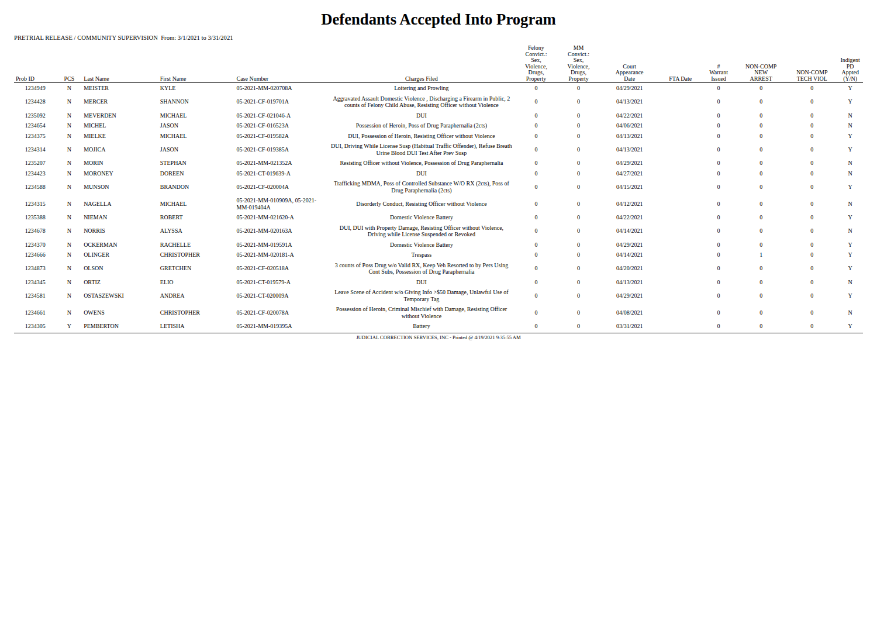Defendants Accepted Into Program
PRETRIAL RELEASE / COMMUNITY SUPERVISION From: 3/1/2021 to 3/31/2021
| Prob ID | PCS | Last Name | First Name | Case Number | Charges Filed | Felony Convict.: Sex, Violence, Drugs, Property | MM Convict.: Sex, Violence, Drugs, Property | Court Appearance Date | FTA Date | # Warrant Issued | NON-COMP NEW ARREST | NON-COMP TECH VIOL | Indigent PD Appted (Y/N) |
| --- | --- | --- | --- | --- | --- | --- | --- | --- | --- | --- | --- | --- | --- |
| 1234949 | N | MEISTER | KYLE | 05-2021-MM-020708A | Loitering and Prowling | 0 | 0 | 04/29/2021 | | 0 | 0 | 0 | Y |
| 1234428 | N | MERCER | SHANNON | 05-2021-CF-019701A | Aggravated Assault Domestic Violence , Discharging a Firearm in Public, 2 counts of Felony Child Abuse, Resisting Officer without Violence | 0 | 0 | 04/13/2021 | | 0 | 0 | 0 | Y |
| 1235092 | N | MEVERDEN | MICHAEL | 05-2021-CF-021046-A | DUI | 0 | 0 | 04/22/2021 | | 0 | 0 | 0 | N |
| 1234654 | N | MICHEL | JASON | 05-2021-CF-016523A | Possession of Heroin, Poss of Drug Paraphernalia (2cts) | 0 | 0 | 04/06/2021 | | 0 | 0 | 0 | N |
| 1234375 | N | MIELKE | MICHAEL | 05-2021-CF-019582A | DUI, Possession of Heroin, Resisting Officer without Violence | 0 | 0 | 04/13/2021 | | 0 | 0 | 0 | Y |
| 1234314 | N | MOJICA | JASON | 05-2021-CF-019385A | DUI, Driving While License Susp (Habitual Traffic Offender), Refuse Breath Urine Blood DUI Test After Prev Susp | 0 | 0 | 04/13/2021 | | 0 | 0 | 0 | Y |
| 1235207 | N | MORIN | STEPHAN | 05-2021-MM-021352A | Resisting Officer without Violence, Possession of Drug Paraphernalia | 0 | 0 | 04/29/2021 | | 0 | 0 | 0 | N |
| 1234423 | N | MORONEY | DOREEN | 05-2021-CT-019639-A | DUI | 0 | 0 | 04/27/2021 | | 0 | 0 | 0 | N |
| 1234588 | N | MUNSON | BRANDON | 05-2021-CF-020004A | Trafficking MDMA, Poss of Controlled Substance W/O RX (2cts), Poss of Drug Paraphernalia (2cts) | 0 | 0 | 04/15/2021 | | 0 | 0 | 0 | Y |
| 1234315 | N | NAGELLA | MICHAEL | 05-2021-MM-010909A, 05-2021-MM-019404A | Disorderly Conduct, Resisting Officer without Violence | 0 | 0 | 04/12/2021 | | 0 | 0 | 0 | N |
| 1235388 | N | NIEMAN | ROBERT | 05-2021-MM-021620-A | Domestic Violence Battery | 0 | 0 | 04/22/2021 | | 0 | 0 | 0 | Y |
| 1234678 | N | NORRIS | ALYSSA | 05-2021-MM-020163A | DUI, DUI with Property Damage, Resisting Officer without Violence, Driving while License Suspended or Revoked | 0 | 0 | 04/14/2021 | | 0 | 0 | 0 | N |
| 1234370 | N | OCKERMAN | RACHELLE | 05-2021-MM-019591A | Domestic Violence Battery | 0 | 0 | 04/29/2021 | | 0 | 0 | 0 | Y |
| 1234666 | N | OLINGER | CHRISTOPHER | 05-2021-MM-020181-A | Trespass | 0 | 0 | 04/14/2021 | | 0 | 1 | 0 | Y |
| 1234873 | N | OLSON | GRETCHEN | 05-2021-CF-020518A | 3 counts of Poss Drug w/o Valid RX, Keep Veh Resorted to by Pers Using Cont Subs, Possession of Drug Paraphernalia | 0 | 0 | 04/20/2021 | | 0 | 0 | 0 | Y |
| 1234345 | N | ORTIZ | ELIO | 05-2021-CT-019579-A | DUI | 0 | 0 | 04/13/2021 | | 0 | 0 | 0 | N |
| 1234581 | N | OSTASZEWSKI | ANDREA | 05-2021-CT-020009A | Leave Scene of Accident w/o Giving Info >$50 Damage, Unlawful Use of Temporary Tag | 0 | 0 | 04/29/2021 | | 0 | 0 | 0 | Y |
| 1234661 | N | OWENS | CHRISTOPHER | 05-2021-CF-020078A | Possession of Heroin, Criminal Mischief with Damage, Resisting Officer without Violence | 0 | 0 | 04/08/2021 | | 0 | 0 | 0 | N |
| 1234305 | Y | PEMBERTON | LETISHA | 05-2021-MM-019395A | Battery | 0 | 0 | 03/31/2021 | | 0 | 0 | 0 | Y |
JUDICIAL CORRECTION SERVICES, INC - Printed @ 4/19/2021 9:35:55 AM